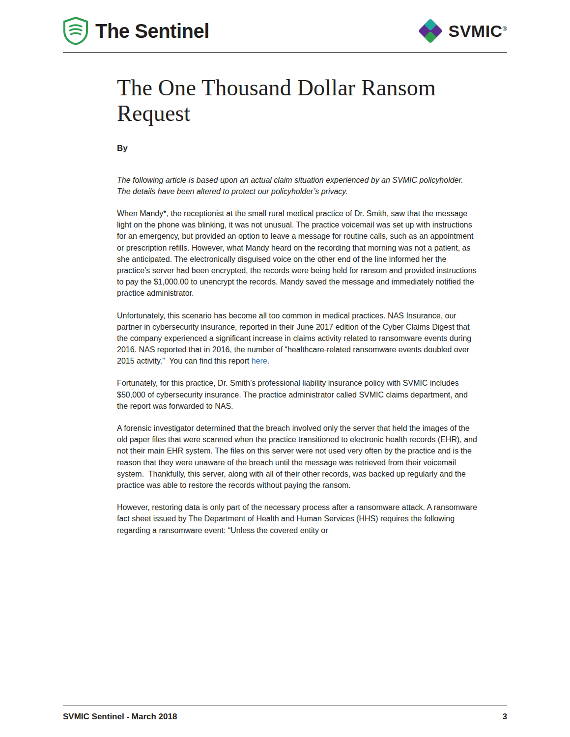The Sentinel
SVMIC®
The One Thousand Dollar Ransom Request
By
The following article is based upon an actual claim situation experienced by an SVMIC policyholder. The details have been altered to protect our policyholder’s privacy.
When Mandy*, the receptionist at the small rural medical practice of Dr. Smith, saw that the message light on the phone was blinking, it was not unusual. The practice voicemail was set up with instructions for an emergency, but provided an option to leave a message for routine calls, such as an appointment or prescription refills. However, what Mandy heard on the recording that morning was not a patient, as she anticipated. The electronically disguised voice on the other end of the line informed her the practice’s server had been encrypted, the records were being held for ransom and provided instructions to pay the $1,000.00 to unencrypt the records. Mandy saved the message and immediately notified the practice administrator.
Unfortunately, this scenario has become all too common in medical practices. NAS Insurance, our partner in cybersecurity insurance, reported in their June 2017 edition of the Cyber Claims Digest that the company experienced a significant increase in claims activity related to ransomware events during 2016. NAS reported that in 2016, the number of “healthcare-related ransomware events doubled over 2015 activity.” You can find this report here.
Fortunately, for this practice, Dr. Smith’s professional liability insurance policy with SVMIC includes $50,000 of cybersecurity insurance. The practice administrator called SVMIC claims department, and the report was forwarded to NAS.
A forensic investigator determined that the breach involved only the server that held the images of the old paper files that were scanned when the practice transitioned to electronic health records (EHR), and not their main EHR system. The files on this server were not used very often by the practice and is the reason that they were unaware of the breach until the message was retrieved from their voicemail system. Thankfully, this server, along with all of their other records, was backed up regularly and the practice was able to restore the records without paying the ransom.
However, restoring data is only part of the necessary process after a ransomware attack. A ransomware fact sheet issued by The Department of Health and Human Services (HHS) requires the following regarding a ransomware event: “Unless the covered entity or
SVMIC Sentinel - March 2018 3